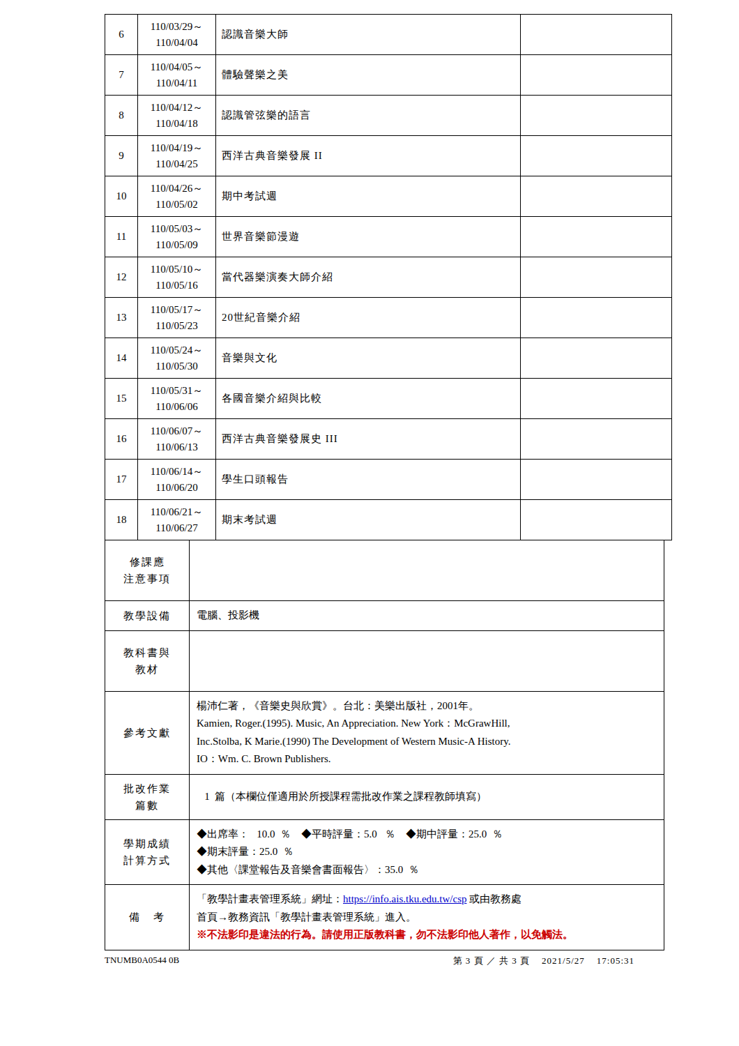| 6 | 110/03/29～ 110/04/04 | 認識音樂大師 | |
| 7 | 110/04/05～ 110/04/11 | 體驗聲樂之美 | |
| 8 | 110/04/12～ 110/04/18 | 認識管弦樂的語言 | |
| 9 | 110/04/19～ 110/04/25 | 西洋古典音樂發展 II | |
| 10 | 110/04/26～ 110/05/02 | 期中考試週 | |
| 11 | 110/05/03～ 110/05/09 | 世界音樂節漫遊 | |
| 12 | 110/05/10～ 110/05/16 | 當代器樂演奏大師介紹 | |
| 13 | 110/05/17～ 110/05/23 | 20世紀音樂介紹 | |
| 14 | 110/05/24～ 110/05/30 | 音樂與文化 | |
| 15 | 110/05/31～ 110/06/06 | 各國音樂介紹與比較 | |
| 16 | 110/06/07～ 110/06/13 | 西洋古典音樂發展史 III | |
| 17 | 110/06/14～ 110/06/20 | 學生口頭報告 | |
| 18 | 110/06/21～ 110/06/27 | 期末考試週 | |
| 修課應 注意事項 | |
| 教學設備 | 電腦、投影機 |
| 教科書與 教材 | |
| 參考文獻 | 楊沛仁著，《音樂史與欣賞》。台北：美樂出版社，2001年。 Kamien, Roger.(1995). Music, An Appreciation. New York：McGrawHill, Inc.Stolba, K Marie.(1990) The Development of Western Music-A History. IO：Wm. C. Brown Publishers. |
| 批改作業 篇數 | 1 篇（本欄位僅適用於所授課程需批改作業之課程教師填寫） |
| 學期成績 計算方式 | ◆出席率： 10.0 ％ ◆平時評量：5.0 ％ ◆期中評量：25.0 ％ ◆期末評量：25.0 ％ ◆其他〈課堂報告及音樂會書面報告〉：35.0 ％ |
| 備 考 | 「教學計畫表管理系統」網址： https://info.ais.tku.edu.tw/csp 或由教務處 首頁→教務資訊「教學計畫表管理系統」進入。 ※不法影印是違法的行為。請使用正版教科書，勿不法影印他人著作，以免觸法。 |
TNUMB0A0544 0B
第 3 頁 ／ 共 3 頁 2021/5/27 17:05:31